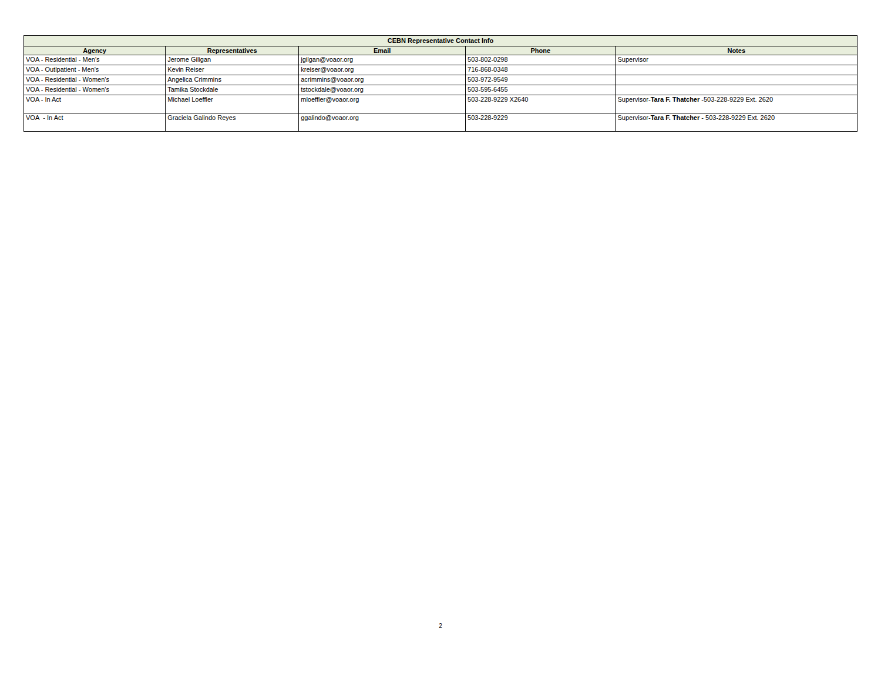| CEBN Representative Contact Info |
| Agency | Representatives | Email | Phone | Notes |
| VOA - Residential - Men's | Jerome Giligan | jgilgan@voaor.org | 503-802-0298 | Supervisor |
| VOA - Outlpatient - Men's | Kevin Reiser | kreiser@voaor.org | 716-868-0348 | |
| VOA - Residential - Women's | Angelica Crimmins | acrimmins@voaor.org | 503-972-9549 | |
| VOA - Residential - Women's | Tamika Stockdale | tstockdale@voaor.org | 503-595-6455 | |
| VOA - In Act | Michael Loeffler | mloeffler@voaor.org | 503-228-9229 X2640 | Supervisor- Tara F. Thatcher -503-228-9229 Ext. 2620 |
| VOA - In Act | Graciela Galindo Reyes | ggalindo@voaor.org | 503-228-9229 | Supervisor- Tara F. Thatcher - 503-228-9229 Ext. 2620 |
2